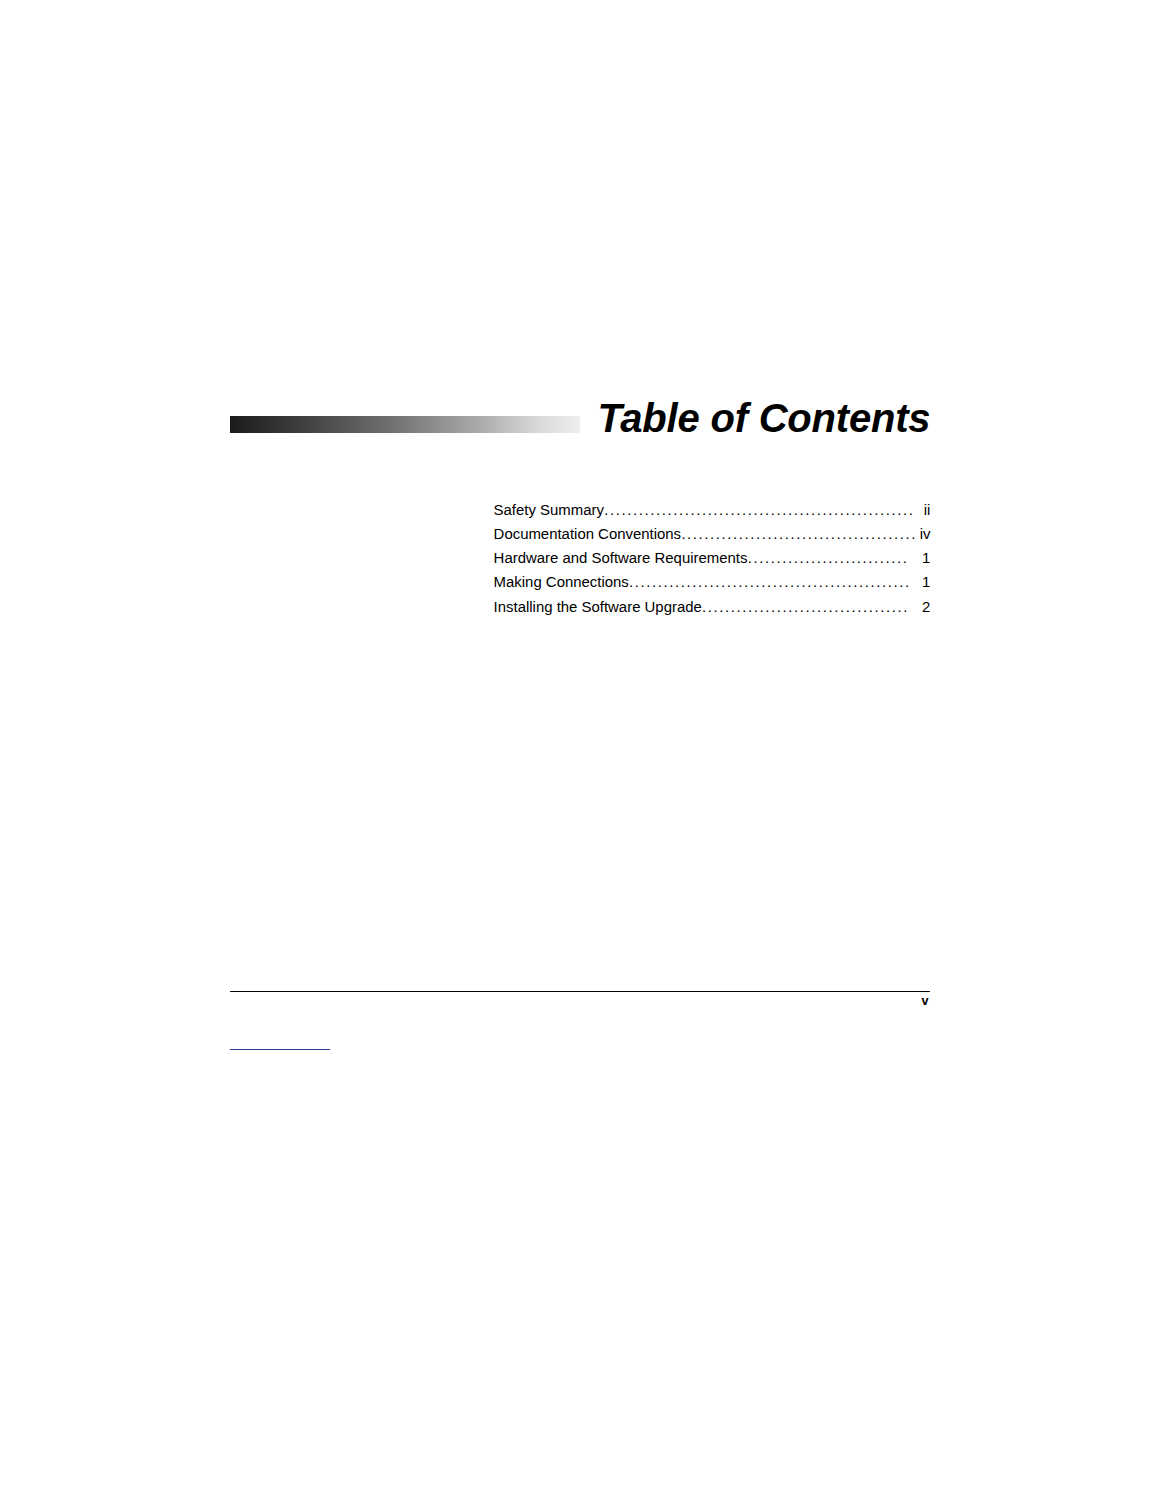Table of Contents
Safety Summary ....................................................................... ii
Documentation Conventions ................................................... iv
Hardware and Software Requirements ...................................... 1
Making Connections .............................................................. 1
Installing the Software Upgrade .............................................. 2
v